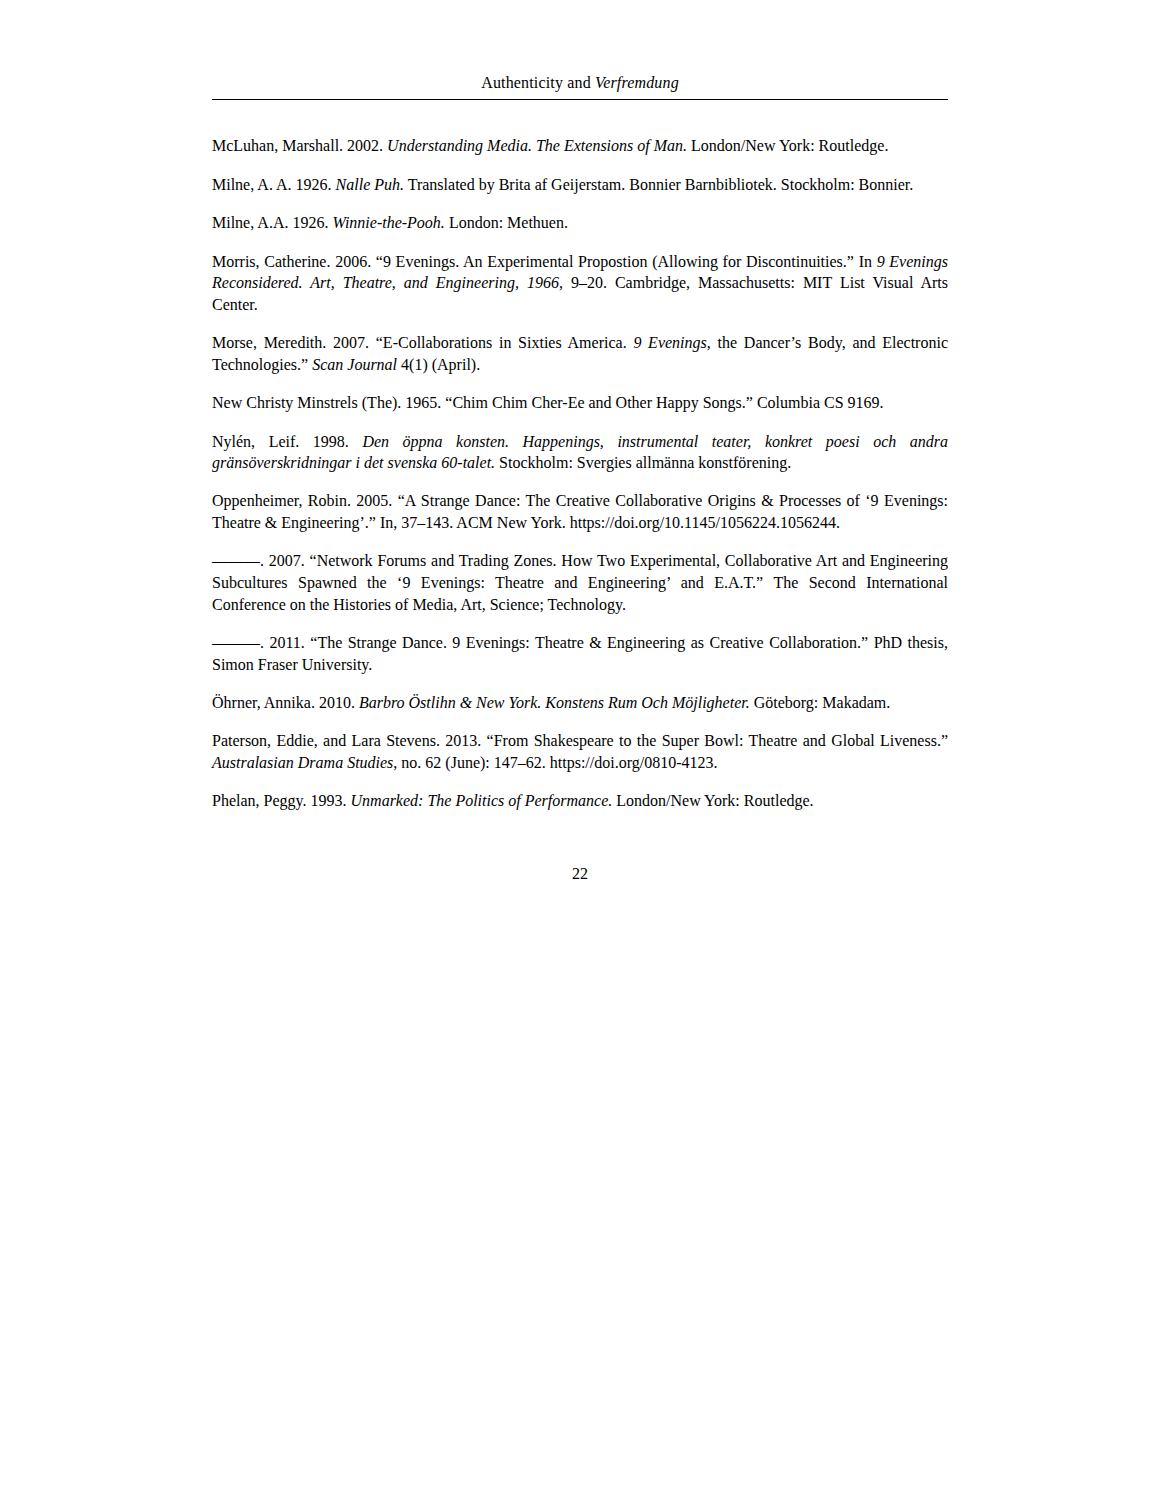Authenticity and Verfremdung
McLuhan, Marshall. 2002. Understanding Media. The Extensions of Man. London/New York: Routledge.
Milne, A. A. 1926. Nalle Puh. Translated by Brita af Geijerstam. Bonnier Barnbibliotek. Stockholm: Bonnier.
Milne, A.A. 1926. Winnie-the-Pooh. London: Methuen.
Morris, Catherine. 2006. “9 Evenings. An Experimental Propostion (Allowing for Discontinuities.” In 9 Evenings Reconsidered. Art, Theatre, and Engineering, 1966, 9–20. Cambridge, Massachusetts: MIT List Visual Arts Center.
Morse, Meredith. 2007. “E-Collaborations in Sixties America. 9 Evenings, the Dancer’s Body, and Electronic Technologies.” Scan Journal 4(1) (April).
New Christy Minstrels (The). 1965. “Chim Chim Cher-Ee and Other Happy Songs.” Columbia CS 9169.
Nylén, Leif. 1998. Den öppna konsten. Happenings, instrumental teater, konkret poesi och andra gränsöverskridningar i det svenska 60-talet. Stockholm: Svergies allmänna konstförening.
Oppenheimer, Robin. 2005. “A Strange Dance: The Creative Collaborative Origins & Processes of ‘9 Evenings: Theatre & Engineering’.” In, 37–143. ACM New York. https://doi.org/10.1145/1056224.1056244.
———. 2007. “Network Forums and Trading Zones. How Two Experimental, Collaborative Art and Engineering Subcultures Spawned the ‘9 Evenings: Theatre and Engineering’ and E.A.T.” The Second International Conference on the Histories of Media, Art, Science; Technology.
———. 2011. “The Strange Dance. 9 Evenings: Theatre & Engineering as Creative Collaboration.” PhD thesis, Simon Fraser University.
Öhrner, Annika. 2010. Barbro Östlihn & New York. Konstens Rum Och Möjligheter. Göteborg: Makadam.
Paterson, Eddie, and Lara Stevens. 2013. “From Shakespeare to the Super Bowl: Theatre and Global Liveness.” Australasian Drama Studies, no. 62 (June): 147–62. https://doi.org/0810-4123.
Phelan, Peggy. 1993. Unmarked: The Politics of Performance. London/New York: Routledge.
22